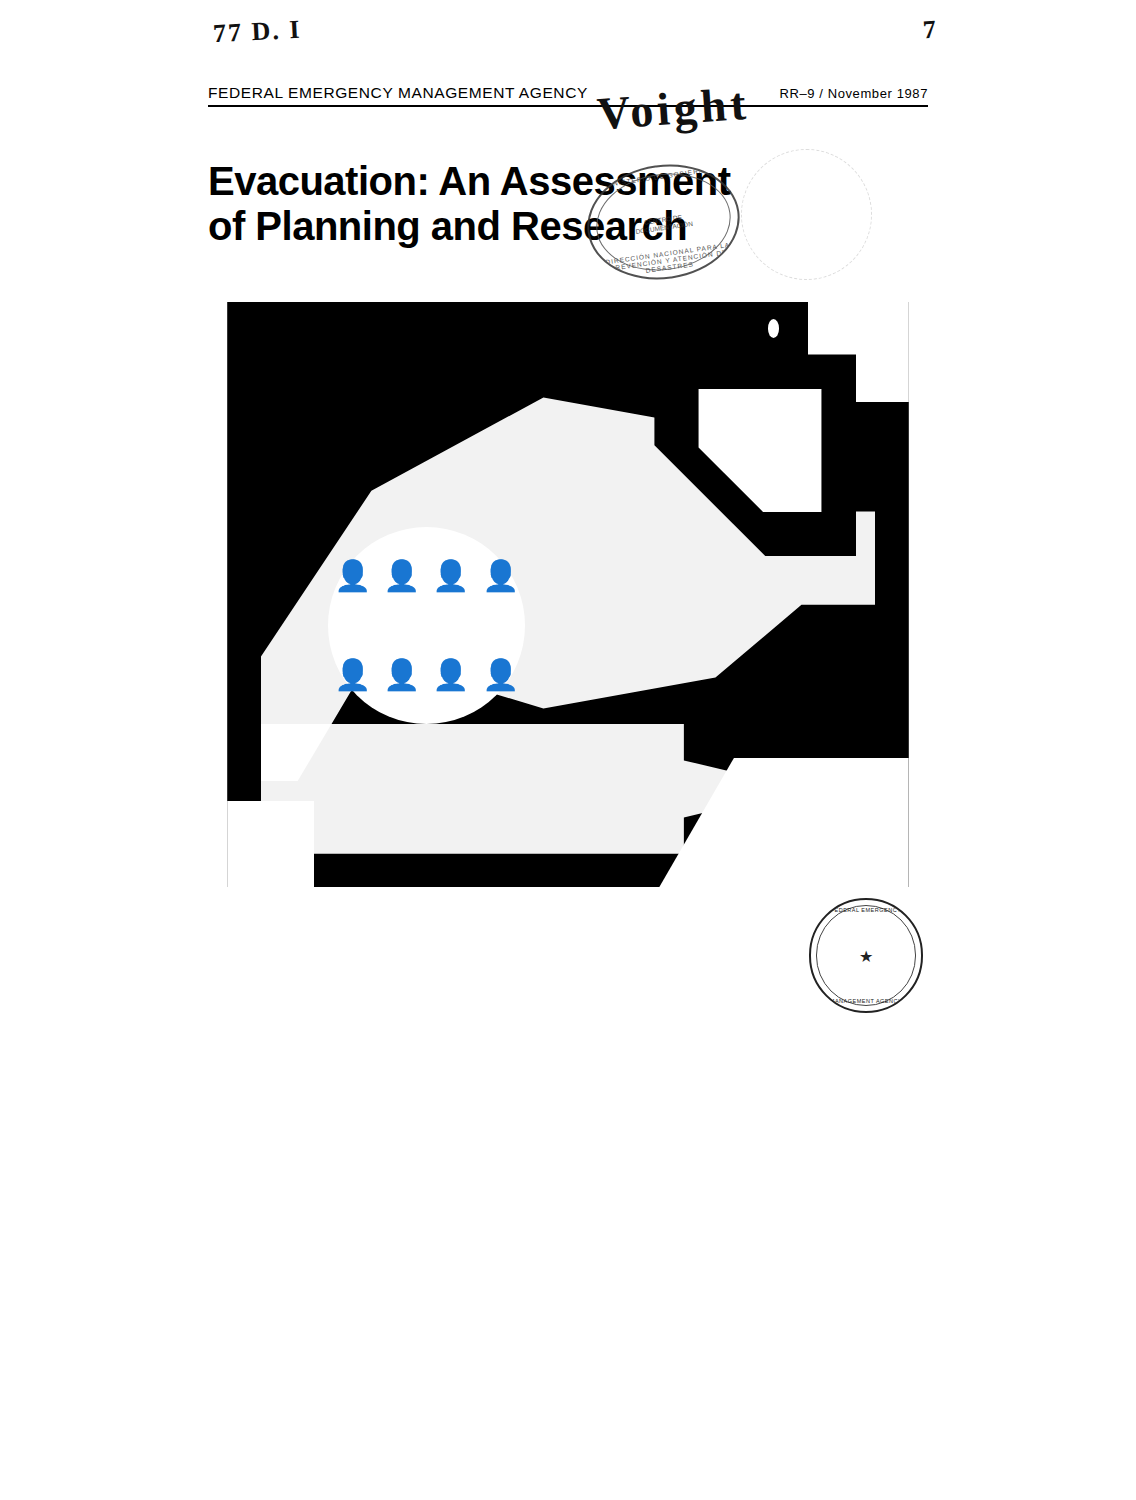77 D. I
7
Voight
FEDERAL EMERGENCY MANAGEMENT AGENCY
RR–9 / November 1987
Evacuation: An Assessment
of Planning and Research
Ministerio de Gobierno
Centro de
Documentación
Dirección Nacional para la Prevención y Atención de Desastres
👤👤👤👤 👤👤👤👤
Federal Emergency
★
Management Agency